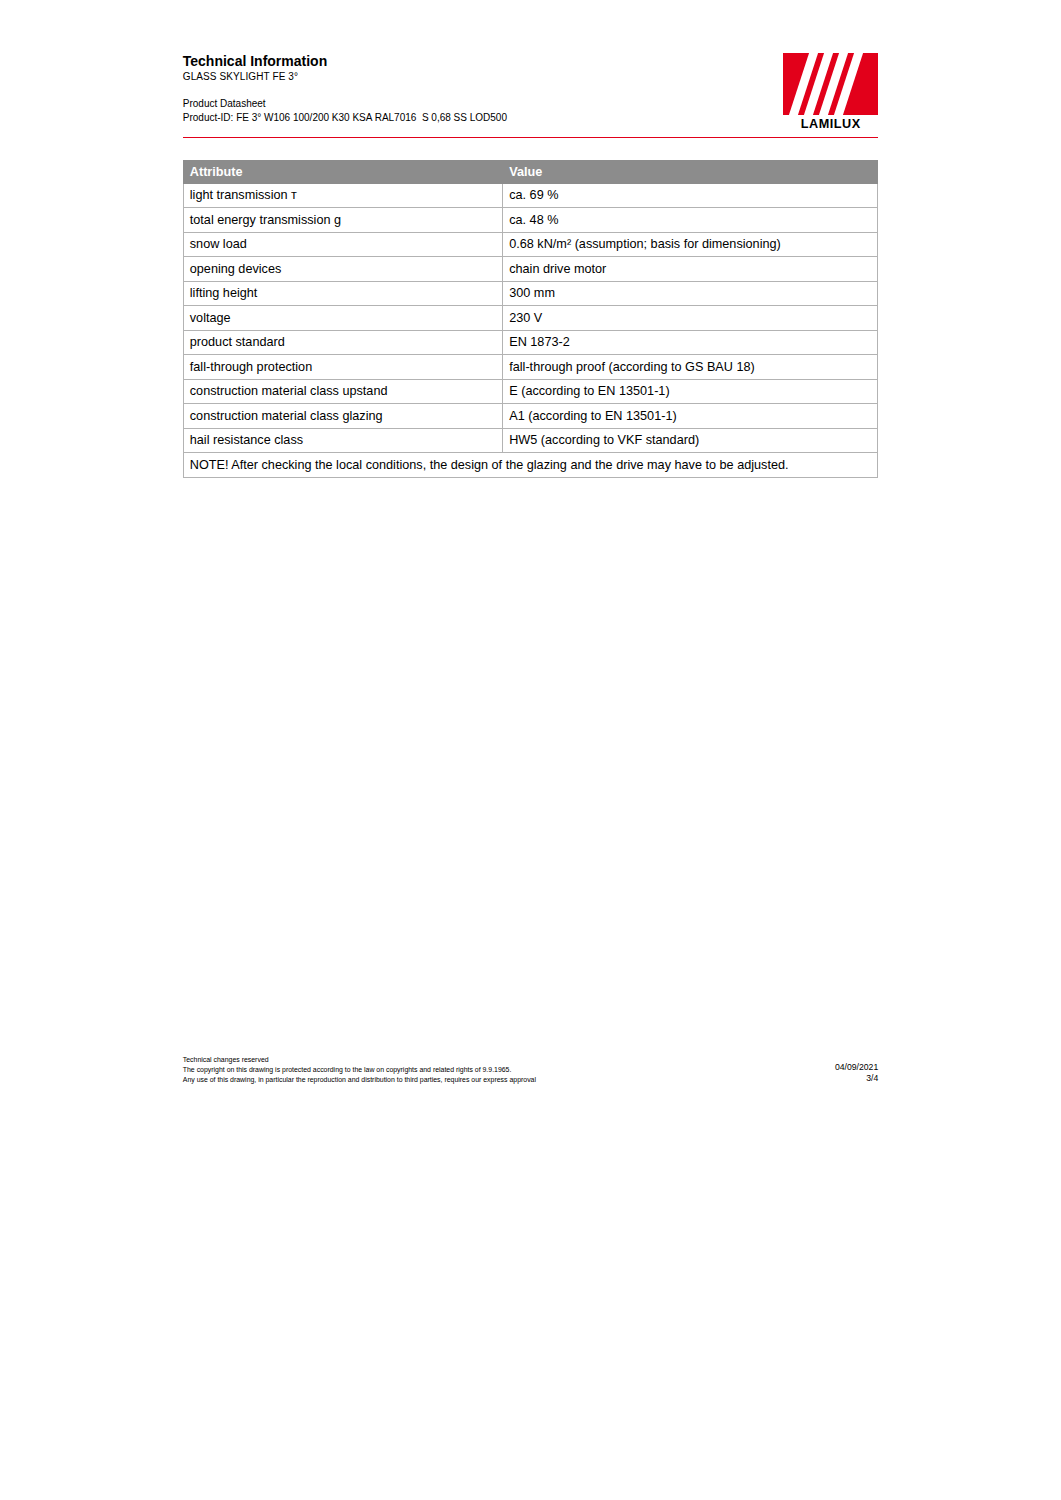Technical Information
GLASS SKYLIGHT FE 3°
Product Datasheet
Product-ID: FE 3° W106 100/200 K30 KSA RAL7016 S 0,68 SS LOD500
LAMILUX
| Attribute | Value |
| --- | --- |
| light transmission т | ca. 69 % |
| total energy transmission g | ca. 48 % |
| snow load | 0.68 kN/m² (assumption; basis for dimensioning) |
| opening devices | chain drive motor |
| lifting height | 300 mm |
| voltage | 230 V |
| product standard | EN 1873-2 |
| fall-through protection | fall-through proof (according to GS BAU 18) |
| construction material class upstand | E (according to EN 13501-1) |
| construction material class glazing | A1 (according to EN 13501-1) |
| hail resistance class | HW5 (according to VKF standard) |
| NOTE! After checking the local conditions, the design of the glazing and the drive may have to be adjusted. |
Technical changes reserved
The copyright on this drawing is protected according to the law on copyrights and related rights of 9.9.1965.
Any use of this drawing, in particular the reproduction and distribution to third parties, requires our express approval
04/09/2021
3/4